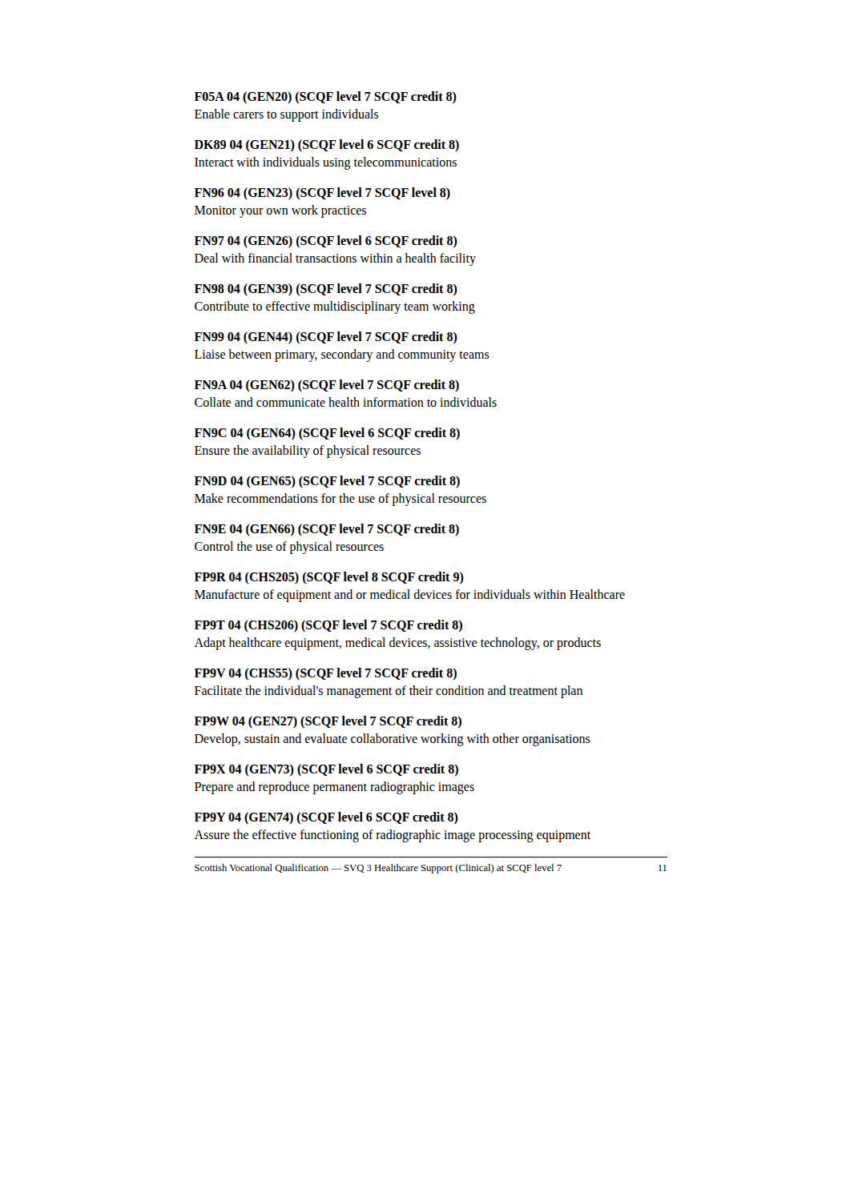F05A 04 (GEN20) (SCQF level 7 SCQF credit 8)
Enable carers to support individuals
DK89 04 (GEN21) (SCQF level 6 SCQF credit 8)
Interact with individuals using telecommunications
FN96 04 (GEN23) (SCQF level 7 SCQF level 8)
Monitor your own work practices
FN97 04 (GEN26) (SCQF level 6 SCQF credit 8)
Deal with financial transactions within a health facility
FN98 04 (GEN39) (SCQF level 7 SCQF credit 8)
Contribute to effective multidisciplinary team working
FN99 04 (GEN44) (SCQF level 7 SCQF credit 8)
Liaise between primary, secondary and community teams
FN9A 04 (GEN62) (SCQF level 7 SCQF credit 8)
Collate and communicate health information to individuals
FN9C 04 (GEN64) (SCQF level 6 SCQF credit 8)
Ensure the availability of physical resources
FN9D 04 (GEN65) (SCQF level 7 SCQF credit 8)
Make recommendations for the use of physical resources
FN9E 04 (GEN66) (SCQF level 7 SCQF credit 8)
Control the use of physical resources
FP9R 04 (CHS205) (SCQF level 8 SCQF credit 9)
Manufacture of equipment and or medical devices for individuals within Healthcare
FP9T 04 (CHS206) (SCQF level 7 SCQF credit 8)
Adapt healthcare equipment, medical devices, assistive technology, or products
FP9V 04 (CHS55) (SCQF level 7 SCQF credit 8)
Facilitate the individual's management of their condition and treatment plan
FP9W 04 (GEN27) (SCQF level 7 SCQF credit 8)
Develop, sustain and evaluate collaborative working with other organisations
FP9X 04 (GEN73) (SCQF level 6 SCQF credit 8)
Prepare and reproduce permanent radiographic images
FP9Y 04 (GEN74) (SCQF level 6 SCQF credit 8)
Assure the effective functioning of radiographic image processing equipment
Scottish Vocational Qualification — SVQ 3 Healthcare Support (Clinical) at SCQF level 7 11